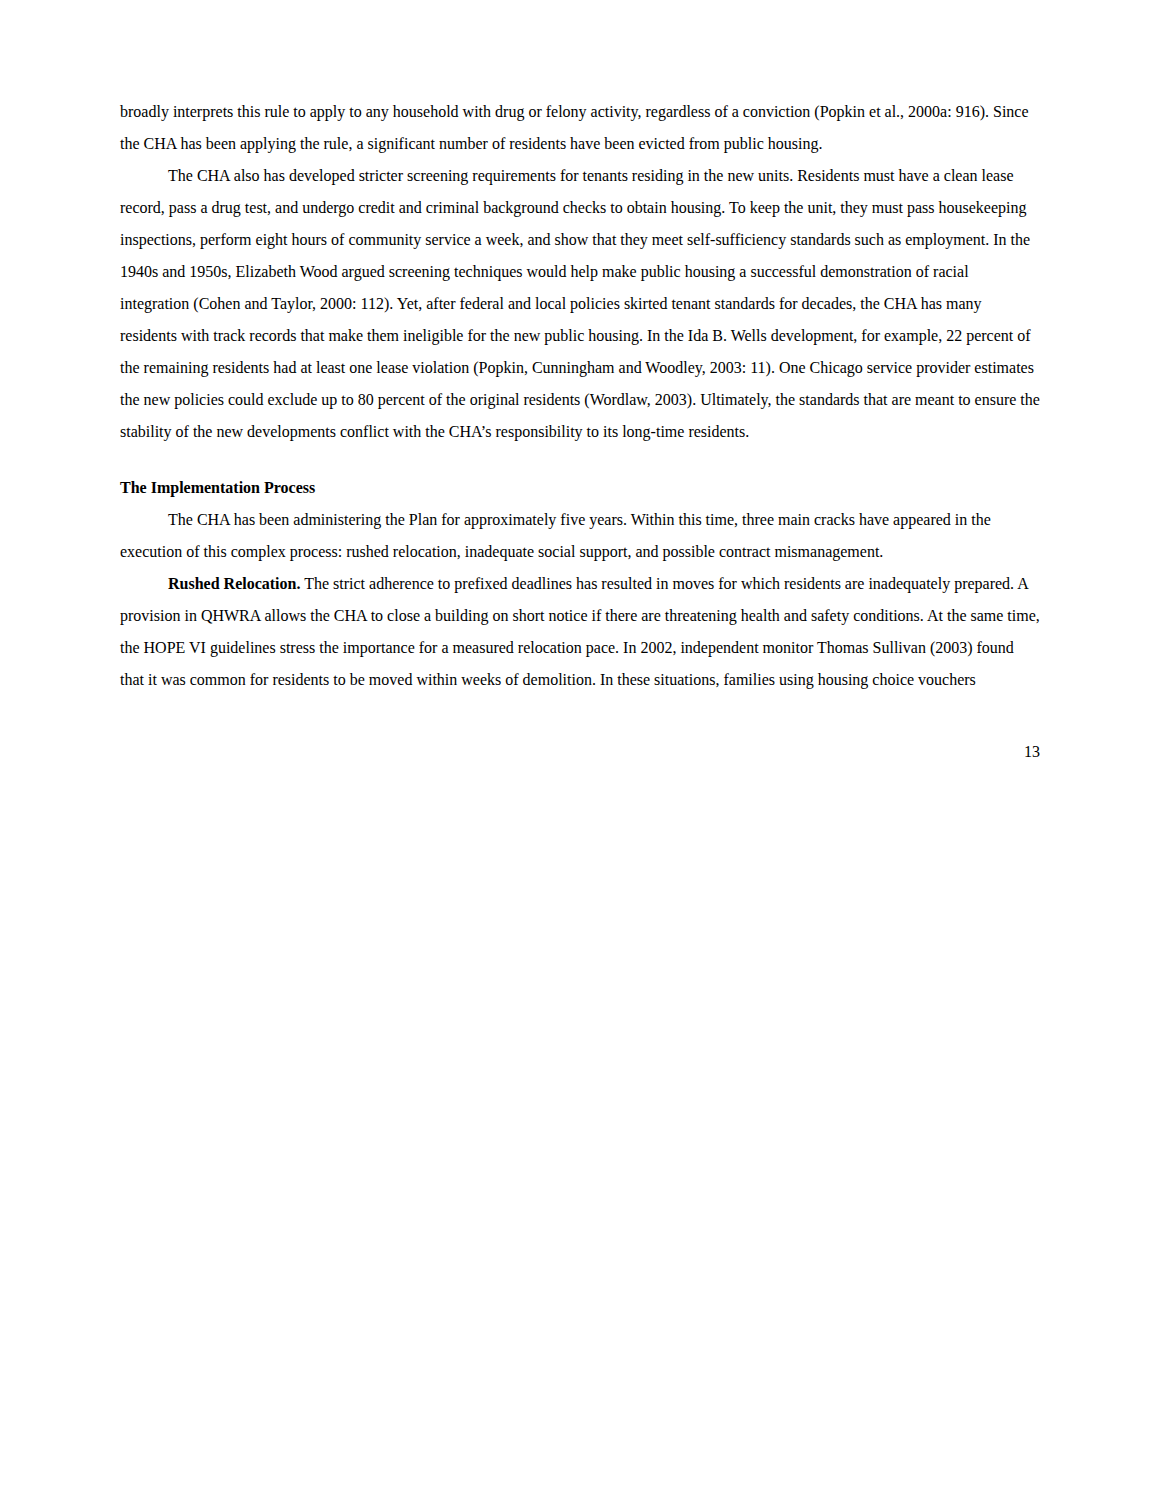broadly interprets this rule to apply to any household with drug or felony activity, regardless of a conviction (Popkin et al., 2000a: 916). Since the CHA has been applying the rule, a significant number of residents have been evicted from public housing.
The CHA also has developed stricter screening requirements for tenants residing in the new units. Residents must have a clean lease record, pass a drug test, and undergo credit and criminal background checks to obtain housing. To keep the unit, they must pass housekeeping inspections, perform eight hours of community service a week, and show that they meet self-sufficiency standards such as employment. In the 1940s and 1950s, Elizabeth Wood argued screening techniques would help make public housing a successful demonstration of racial integration (Cohen and Taylor, 2000: 112). Yet, after federal and local policies skirted tenant standards for decades, the CHA has many residents with track records that make them ineligible for the new public housing. In the Ida B. Wells development, for example, 22 percent of the remaining residents had at least one lease violation (Popkin, Cunningham and Woodley, 2003: 11). One Chicago service provider estimates the new policies could exclude up to 80 percent of the original residents (Wordlaw, 2003). Ultimately, the standards that are meant to ensure the stability of the new developments conflict with the CHA’s responsibility to its long-time residents.
The Implementation Process
The CHA has been administering the Plan for approximately five years. Within this time, three main cracks have appeared in the execution of this complex process: rushed relocation, inadequate social support, and possible contract mismanagement.
Rushed Relocation. The strict adherence to prefixed deadlines has resulted in moves for which residents are inadequately prepared. A provision in QHWRA allows the CHA to close a building on short notice if there are threatening health and safety conditions. At the same time, the HOPE VI guidelines stress the importance for a measured relocation pace. In 2002, independent monitor Thomas Sullivan (2003) found that it was common for residents to be moved within weeks of demolition. In these situations, families using housing choice vouchers
13